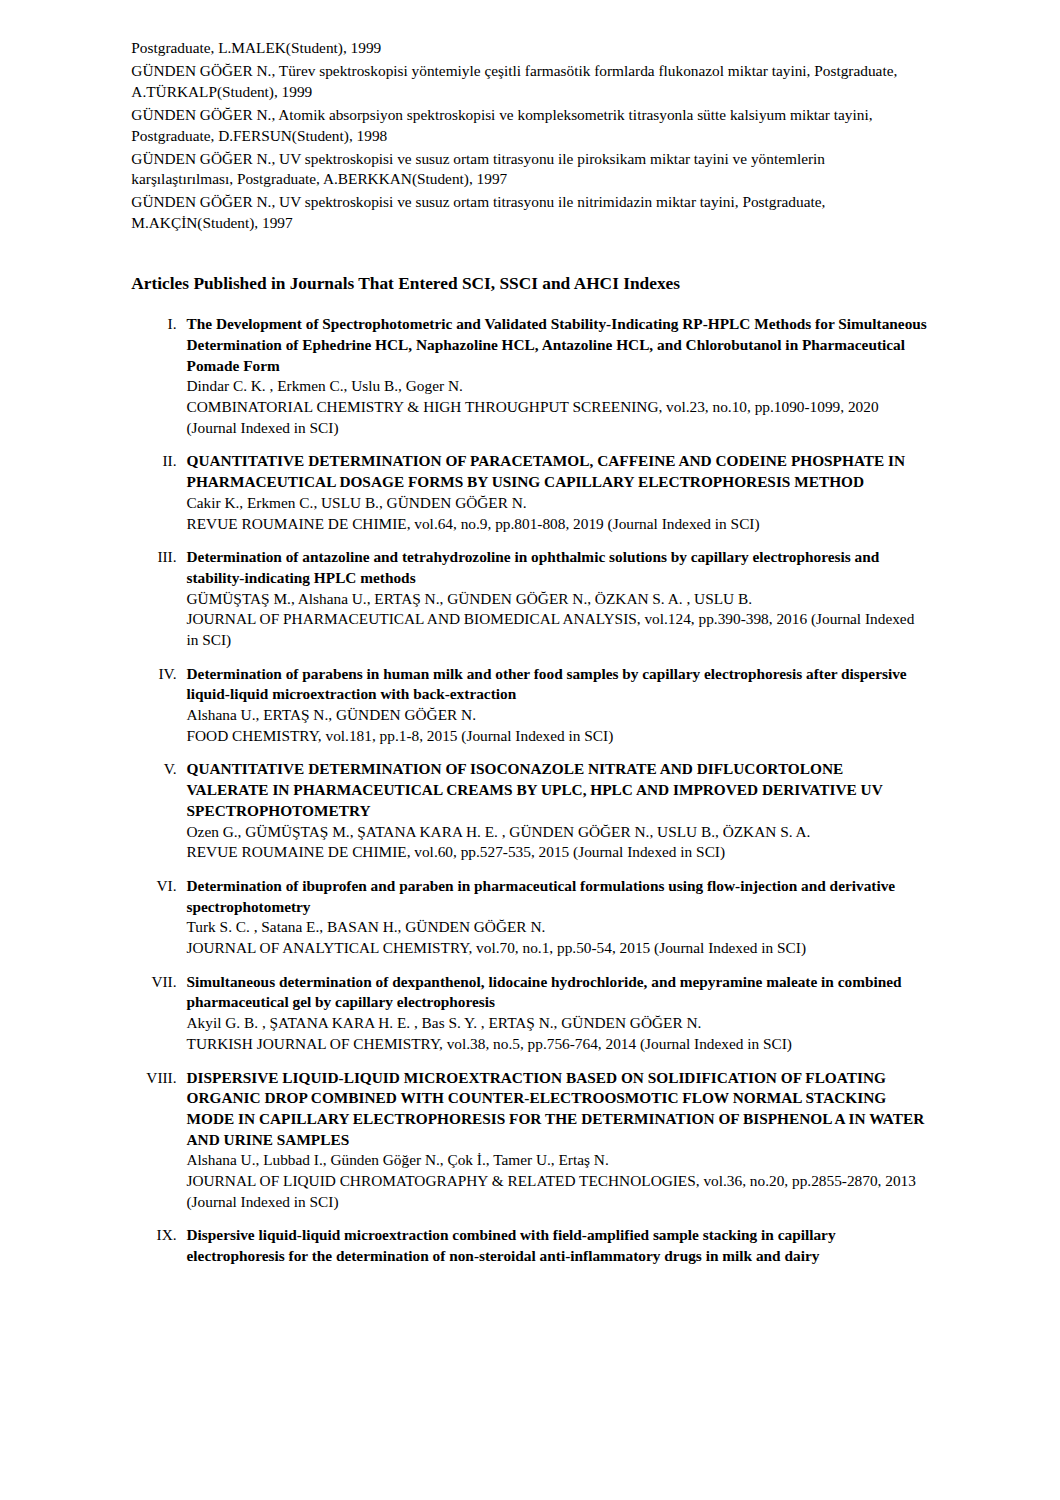Postgraduate, L.MALEK(Student), 1999
GÜNDEN GÖĞER N., Türev spektroskopisi yöntemiyle çeşitli farmasötik formlarda flukonazol miktar tayini, Postgraduate, A.TÜRKALP(Student), 1999
GÜNDEN GÖĞER N., Atomik absorpsiyon spektroskopisi ve kompleksometrik titrasyonla sütte kalsiyum miktar tayini, Postgraduate, D.FERSUN(Student), 1998
GÜNDEN GÖĞER N., UV spektroskopisi ve susuz ortam titrasyonu ile piroksikam miktar tayini ve yöntemlerin karşılaştırılması, Postgraduate, A.BERKKAN(Student), 1997
GÜNDEN GÖĞER N., UV spektroskopisi ve susuz ortam titrasyonu ile nitrimidazin miktar tayini, Postgraduate, M.AKÇİN(Student), 1997
Articles Published in Journals That Entered SCI, SSCI and AHCI Indexes
The Development of Spectrophotometric and Validated Stability-Indicating RP-HPLC Methods for Simultaneous Determination of Ephedrine HCL, Naphazoline HCL, Antazoline HCL, and Chlorobutanol in Pharmaceutical Pomade Form
Dindar C. K. , Erkmen C., Uslu B., Goger N.
COMBINATORIAL CHEMISTRY & HIGH THROUGHPUT SCREENING, vol.23, no.10, pp.1090-1099, 2020 (Journal Indexed in SCI)
QUANTITATIVE DETERMINATION OF PARACETAMOL, CAFFEINE AND CODEINE PHOSPHATE IN PHARMACEUTICAL DOSAGE FORMS BY USING CAPILLARY ELECTROPHORESIS METHOD
Cakir K., Erkmen C., USLU B., GÜNDEN GÖĞER N.
REVUE ROUMAINE DE CHIMIE, vol.64, no.9, pp.801-808, 2019 (Journal Indexed in SCI)
Determination of antazoline and tetrahydrozoline in ophthalmic solutions by capillary electrophoresis and stability-indicating HPLC methods
GÜMÜŞTAŞ M., Alshana U., ERTAŞ N., GÜNDEN GÖĞER N., ÖZKAN S. A. , USLU B.
JOURNAL OF PHARMACEUTICAL AND BIOMEDICAL ANALYSIS, vol.124, pp.390-398, 2016 (Journal Indexed in SCI)
Determination of parabens in human milk and other food samples by capillary electrophoresis after dispersive liquid-liquid microextraction with back-extraction
Alshana U., ERTAŞ N., GÜNDEN GÖĞER N.
FOOD CHEMISTRY, vol.181, pp.1-8, 2015 (Journal Indexed in SCI)
QUANTITATIVE DETERMINATION OF ISOCONAZOLE NITRATE AND DIFLUCORTOLONE VALERATE IN PHARMACEUTICAL CREAMS BY UPLC, HPLC AND IMPROVED DERIVATIVE UV SPECTROPHOTOMETRY
Ozen G., GÜMÜŞTAŞ M., ŞATANA KARA H. E. , GÜNDEN GÖĞER N., USLU B., ÖZKAN S. A.
REVUE ROUMAINE DE CHIMIE, vol.60, pp.527-535, 2015 (Journal Indexed in SCI)
Determination of ibuprofen and paraben in pharmaceutical formulations using flow-injection and derivative spectrophotometry
Turk S. C. , Satana E., BASAN H., GÜNDEN GÖĞER N.
JOURNAL OF ANALYTICAL CHEMISTRY, vol.70, no.1, pp.50-54, 2015 (Journal Indexed in SCI)
Simultaneous determination of dexpanthenol, lidocaine hydrochloride, and mepyramine maleate in combined pharmaceutical gel by capillary electrophoresis
Akyil G. B. , ŞATANA KARA H. E. , Bas S. Y. , ERTAŞ N., GÜNDEN GÖĞER N.
TURKISH JOURNAL OF CHEMISTRY, vol.38, no.5, pp.756-764, 2014 (Journal Indexed in SCI)
DISPERSIVE LIQUID-LIQUID MICROEXTRACTION BASED ON SOLIDIFICATION OF FLOATING ORGANIC DROP COMBINED WITH COUNTER-ELECTROOSMOTIC FLOW NORMAL STACKING MODE IN CAPILLARY ELECTROPHORESIS FOR THE DETERMINATION OF BISPHENOL A IN WATER AND URINE SAMPLES
Alshana U., Lubbad I., Günden Göğer N., Çok İ., Tamer U., Ertaş N.
JOURNAL OF LIQUID CHROMATOGRAPHY & RELATED TECHNOLOGIES, vol.36, no.20, pp.2855-2870, 2013 (Journal Indexed in SCI)
Dispersive liquid-liquid microextraction combined with field-amplified sample stacking in capillary electrophoresis for the determination of non-steroidal anti-inflammatory drugs in milk and dairy